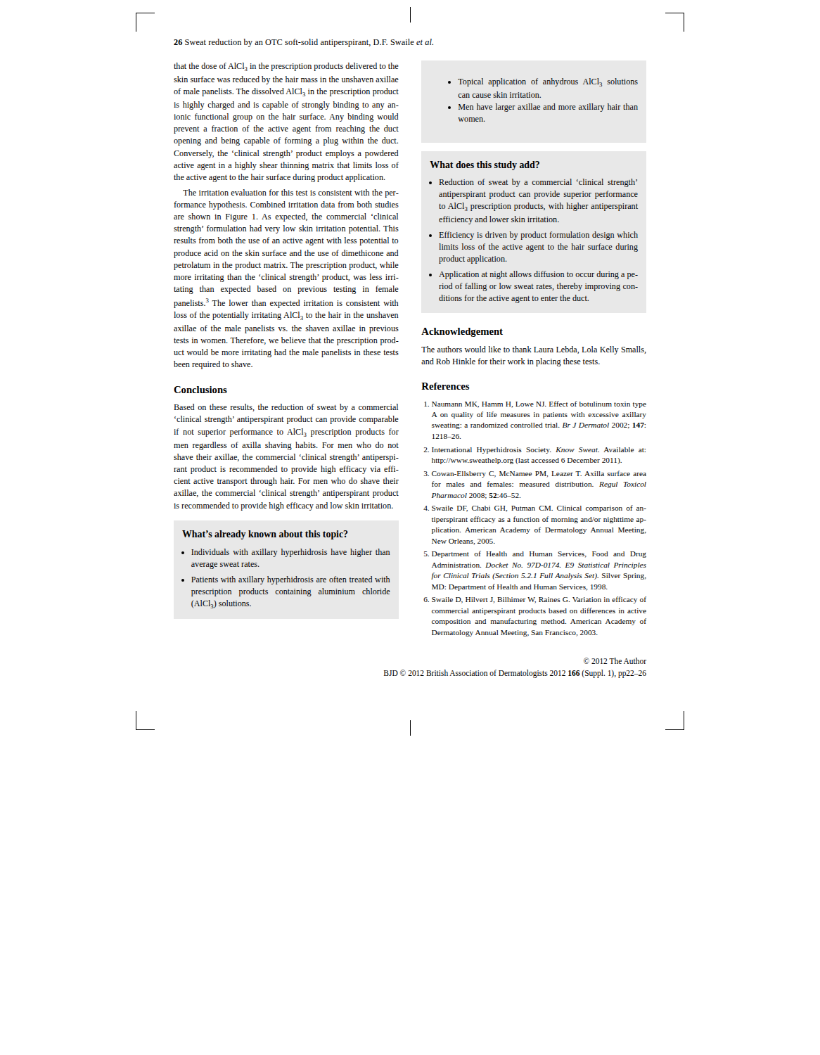26 Sweat reduction by an OTC soft-solid antiperspirant, D.F. Swaile et al.
that the dose of AlCl3 in the prescription products delivered to the skin surface was reduced by the hair mass in the unshaven axillae of male panelists. The dissolved AlCl3 in the prescription product is highly charged and is capable of strongly binding to any anionic functional group on the hair surface. Any binding would prevent a fraction of the active agent from reaching the duct opening and being capable of forming a plug within the duct. Conversely, the ‘clinical strength’ product employs a powdered active agent in a highly shear thinning matrix that limits loss of the active agent to the hair surface during product application.
The irritation evaluation for this test is consistent with the performance hypothesis. Combined irritation data from both studies are shown in Figure 1. As expected, the commercial ‘clinical strength’ formulation had very low skin irritation potential. This results from both the use of an active agent with less potential to produce acid on the skin surface and the use of dimethicone and petrolatum in the product matrix. The prescription product, while more irritating than the ‘clinical strength’ product, was less irritating than expected based on previous testing in female panelists.3 The lower than expected irritation is consistent with loss of the potentially irritating AlCl3 to the hair in the unshaven axillae of the male panelists vs. the shaven axillae in previous tests in women. Therefore, we believe that the prescription product would be more irritating had the male panelists in these tests been required to shave.
Conclusions
Based on these results, the reduction of sweat by a commercial ‘clinical strength’ antiperspirant product can provide comparable if not superior performance to AlCl3 prescription products for men regardless of axilla shaving habits. For men who do not shave their axillae, the commercial ‘clinical strength’ antiperspirant product is recommended to provide high efficacy via efficient active transport through hair. For men who do shave their axillae, the commercial ‘clinical strength’ antiperspirant product is recommended to provide high efficacy and low skin irritation.
What’s already known about this topic?
Individuals with axillary hyperhidrosis have higher than average sweat rates.
Patients with axillary hyperhidrosis are often treated with prescription products containing aluminium chloride (AlCl3) solutions.
Topical application of anhydrous AlCl3 solutions can cause skin irritation.
Men have larger axillae and more axillary hair than women.
What does this study add?
Reduction of sweat by a commercial ‘clinical strength’ antiperspirant product can provide superior performance to AlCl3 prescription products, with higher antiperspirant efficiency and lower skin irritation.
Efficiency is driven by product formulation design which limits loss of the active agent to the hair surface during product application.
Application at night allows diffusion to occur during a period of falling or low sweat rates, thereby improving conditions for the active agent to enter the duct.
Acknowledgement
The authors would like to thank Laura Lebda, Lola Kelly Smalls, and Rob Hinkle for their work in placing these tests.
References
Naumann MK, Hamm H, Lowe NJ. Effect of botulinum toxin type A on quality of life measures in patients with excessive axillary sweating: a randomized controlled trial. Br J Dermatol 2002; 147: 1218–26.
International Hyperhidrosis Society. Know Sweat. Available at: http://www.sweathelp.org (last accessed 6 December 2011).
Cowan-Ellsberry C, McNamee PM, Leazer T. Axilla surface area for males and females: measured distribution. Regul Toxicol Pharmacol 2008; 52:46–52.
Swaile DF, Chabi GH, Putman CM. Clinical comparison of antiperspirant efficacy as a function of morning and/or nighttime application. American Academy of Dermatology Annual Meeting, New Orleans, 2005.
Department of Health and Human Services, Food and Drug Administration. Docket No. 97D-0174. E9 Statistical Principles for Clinical Trials (Section 5.2.1 Full Analysis Set). Silver Spring, MD: Department of Health and Human Services, 1998.
Swaile D, Hilvert J, Bilhimer W, Raines G. Variation in efficacy of commercial antiperspirant products based on differences in active composition and manufacturing method. American Academy of Dermatology Annual Meeting, San Francisco, 2003.
© 2012 The Author
BJD © 2012 British Association of Dermatologists 2012 166 (Suppl. 1), pp22–26